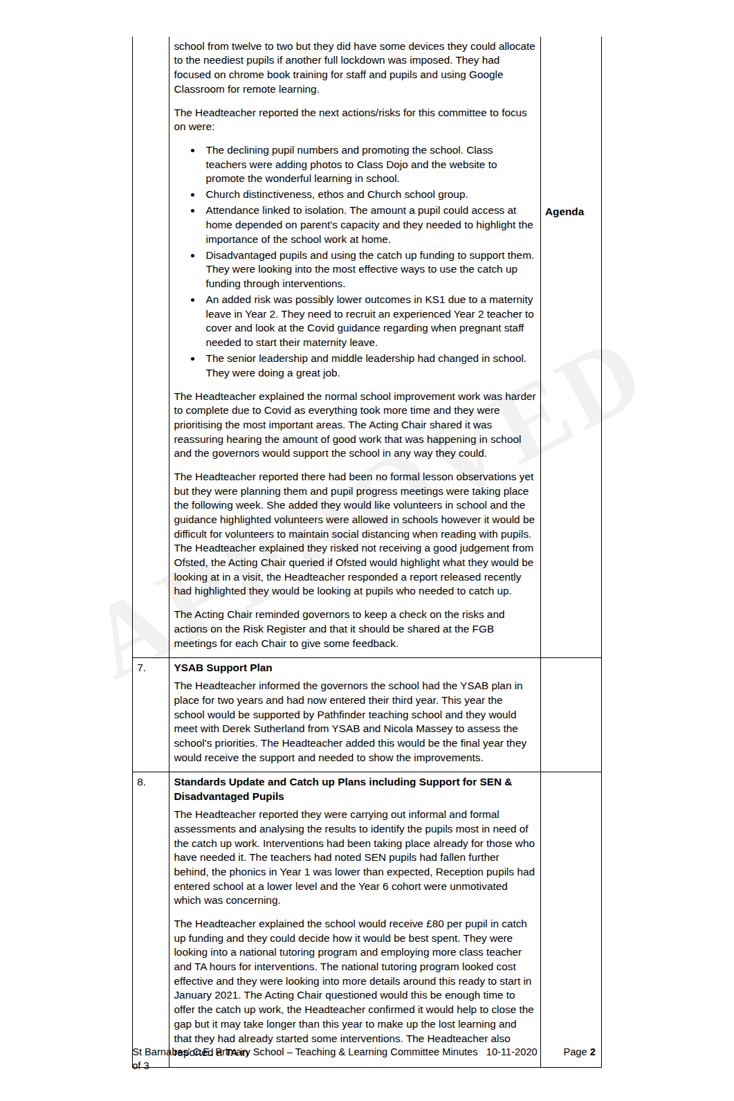APPROVED
| | school from twelve to two but they did have some devices they could allocate to the neediest pupils if another full lockdown was imposed. They had focused on chrome book training for staff and pupils and using Google Classroom for remote learning. The Headteacher reported the next actions/risks for this committee to focus on were: The declining pupil numbers and promoting the school. Class teachers were adding photos to Class Dojo and the website to promote the wonderful learning in school. Church distinctiveness, ethos and Church school group. Attendance linked to isolation. The amount a pupil could access at home depended on parent's capacity and they needed to highlight the importance of the school work at home. Disadvantaged pupils and using the catch up funding to support them. They were looking into the most effective ways to use the catch up funding through interventions. An added risk was possibly lower outcomes in KS1 due to a maternity leave in Year 2. They need to recruit an experienced Year 2 teacher to cover and look at the Covid guidance regarding when pregnant staff needed to start their maternity leave. The senior leadership and middle leadership had changed in school. They were doing a great job. The Headteacher explained the normal school improvement work was harder to complete due to Covid as everything took more time and they were prioritising the most important areas. The Acting Chair shared it was reassuring hearing the amount of good work that was happening in school and the governors would support the school in any way they could. The Headteacher reported there had been no formal lesson observations yet but they were planning them and pupil progress meetings were taking place the following week. She added they would like volunteers in school and the guidance highlighted volunteers were allowed in schools however it would be difficult for volunteers to maintain social distancing when reading with pupils. The Headteacher explained they risked not receiving a good judgement from Ofsted, the Acting Chair queried if Ofsted would highlight what they would be looking at in a visit, the Headteacher responded a report released recently had highlighted they would be looking at pupils who needed to catch up. The Acting Chair reminded governors to keep a check on the risks and actions on the Risk Register and that it should be shared at the FGB meetings for each Chair to give some feedback. | Agenda |
| 7. | YSAB Support Plan The Headteacher informed the governors the school had the YSAB plan in place for two years and had now entered their third year. This year the school would be supported by Pathfinder teaching school and they would meet with Derek Sutherland from YSAB and Nicola Massey to assess the school's priorities. The Headteacher added this would be the final year they would receive the support and needed to show the improvements. | |
| 8. | Standards Update and Catch up Plans including Support for SEN & Disadvantaged Pupils The Headteacher reported they were carrying out informal and formal assessments and analysing the results to identify the pupils most in need of the catch up work. Interventions had been taking place already for those who have needed it. The teachers had noted SEN pupils had fallen further behind, the phonics in Year 1 was lower than expected, Reception pupils had entered school at a lower level and the Year 6 cohort were unmotivated which was concerning. The Headteacher explained the school would receive £80 per pupil in catch up funding and they could decide how it would be best spent. They were looking into a national tutoring program and employing more class teacher and TA hours for interventions. The national tutoring program looked cost effective and they were looking into more details around this ready to start in January 2021. The Acting Chair questioned would this be enough time to offer the catch up work, the Headteacher confirmed it would help to close the gap but it may take longer than this year to make up the lost learning and that they had already started some interventions. The Headteacher also reported a TA in | |
St Barnabas' C.E. Primary School – Teaching & Learning Committee Minutes 10-11-2020 Page 2 of 3